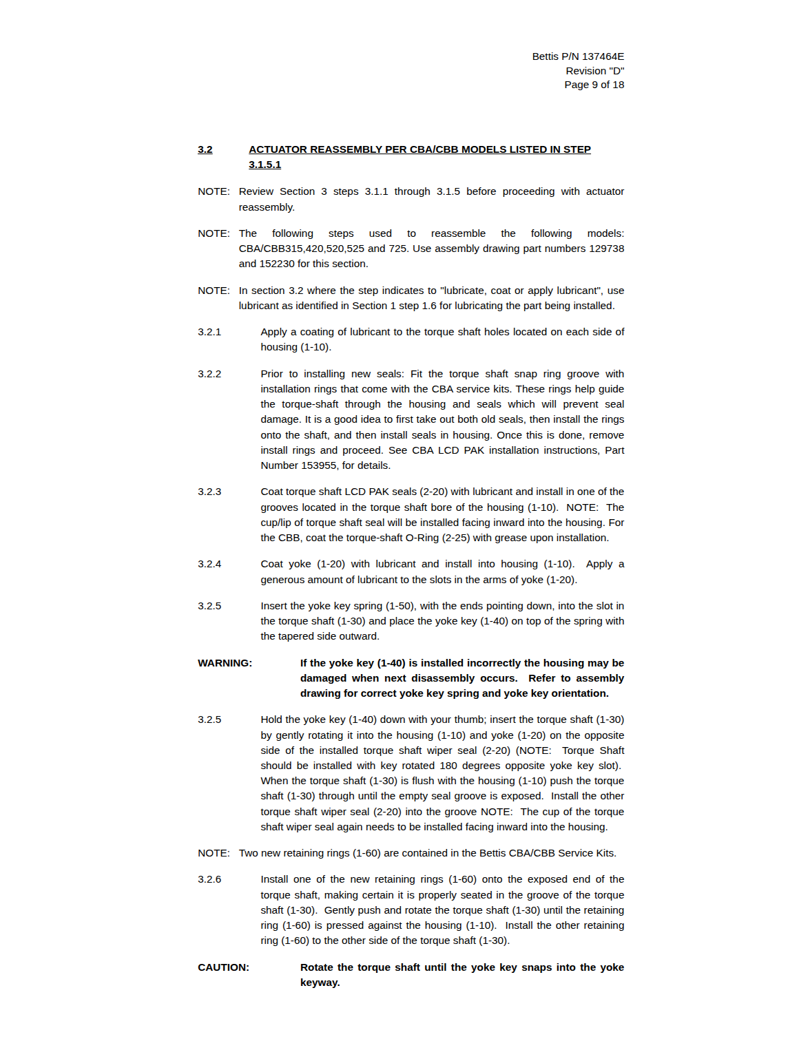Bettis P/N 137464E
Revision "D"
Page 9 of 18
3.2 ACTUATOR REASSEMBLY PER CBA/CBB MODELS LISTED IN STEP 3.1.5.1
NOTE:
Review Section 3 steps 3.1.1 through 3.1.5 before proceeding with actuator reassembly.
NOTE:
The following steps used to reassemble the following models: CBA/CBB315,420,520,525 and 725. Use assembly drawing part numbers 129738 and 152230 for this section.
NOTE:
In section 3.2 where the step indicates to "lubricate, coat or apply lubricant", use lubricant as identified in Section 1 step 1.6 for lubricating the part being installed.
3.2.1
Apply a coating of lubricant to the torque shaft holes located on each side of housing (1-10).
3.2.2
Prior to installing new seals: Fit the torque shaft snap ring groove with installation rings that come with the CBA service kits. These rings help guide the torque-shaft through the housing and seals which will prevent seal damage. It is a good idea to first take out both old seals, then install the rings onto the shaft, and then install seals in housing. Once this is done, remove install rings and proceed. See CBA LCD PAK installation instructions, Part Number 153955, for details.
3.2.3
Coat torque shaft LCD PAK seals (2-20) with lubricant and install in one of the grooves located in the torque shaft bore of the housing (1-10). NOTE: The cup/lip of torque shaft seal will be installed facing inward into the housing. For the CBB, coat the torque-shaft O-Ring (2-25) with grease upon installation.
3.2.4
Coat yoke (1-20) with lubricant and install into housing (1-10). Apply a generous amount of lubricant to the slots in the arms of yoke (1-20).
3.2.5
Insert the yoke key spring (1-50), with the ends pointing down, into the slot in the torque shaft (1-30) and place the yoke key (1-40) on top of the spring with the tapered side outward.
WARNING:
If the yoke key (1-40) is installed incorrectly the housing may be damaged when next disassembly occurs. Refer to assembly drawing for correct yoke key spring and yoke key orientation.
3.2.5
Hold the yoke key (1-40) down with your thumb; insert the torque shaft (1-30) by gently rotating it into the housing (1-10) and yoke (1-20) on the opposite side of the installed torque shaft wiper seal (2-20) (NOTE: Torque Shaft should be installed with key rotated 180 degrees opposite yoke key slot). When the torque shaft (1-30) is flush with the housing (1-10) push the torque shaft (1-30) through until the empty seal groove is exposed. Install the other torque shaft wiper seal (2-20) into the groove NOTE: The cup of the torque shaft wiper seal again needs to be installed facing inward into the housing.
NOTE:
Two new retaining rings (1-60) are contained in the Bettis CBA/CBB Service Kits.
3.2.6
Install one of the new retaining rings (1-60) onto the exposed end of the torque shaft, making certain it is properly seated in the groove of the torque shaft (1-30). Gently push and rotate the torque shaft (1-30) until the retaining ring (1-60) is pressed against the housing (1-10). Install the other retaining ring (1-60) to the other side of the torque shaft (1-30).
CAUTION:
Rotate the torque shaft until the yoke key snaps into the yoke keyway.